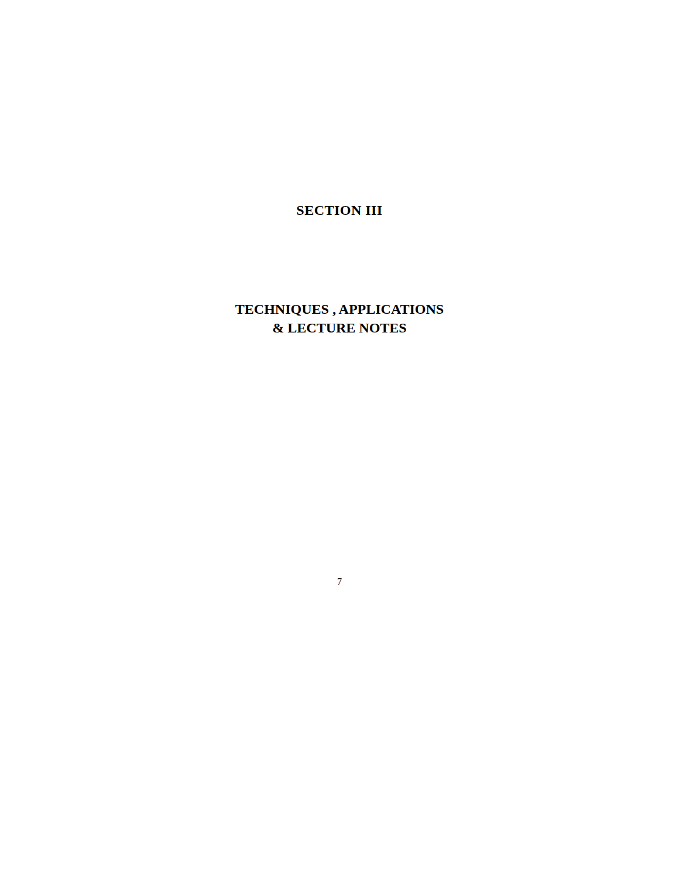SECTION III
TECHNIQUES , APPLICATIONS
& LECTURE NOTES
7